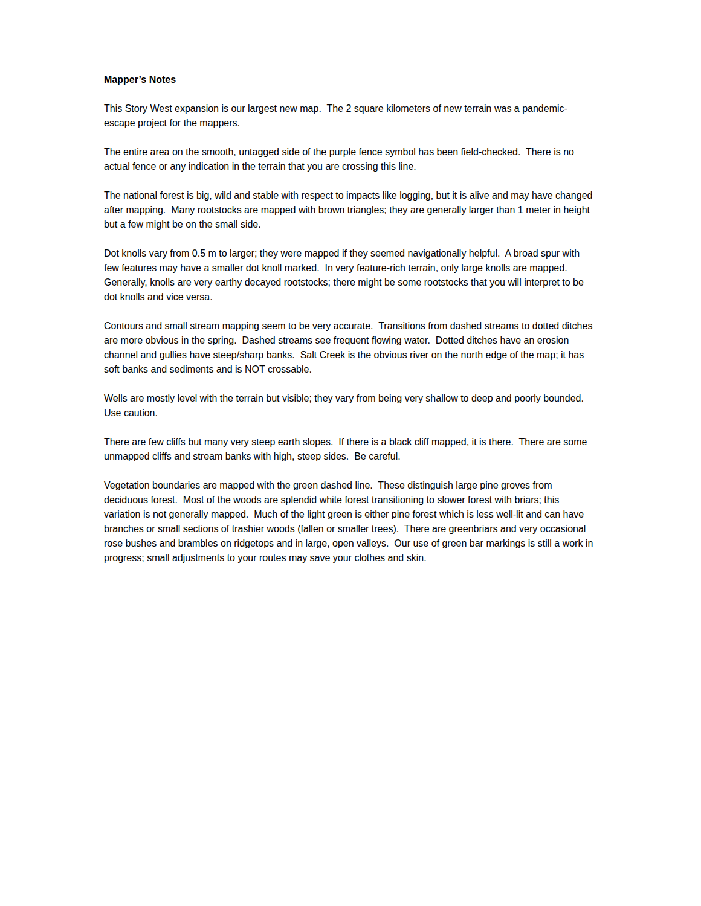Mapper’s Notes
This Story West expansion is our largest new map. The 2 square kilometers of new terrain was a pandemic-escape project for the mappers.
The entire area on the smooth, untagged side of the purple fence symbol has been field-checked. There is no actual fence or any indication in the terrain that you are crossing this line.
The national forest is big, wild and stable with respect to impacts like logging, but it is alive and may have changed after mapping. Many rootstocks are mapped with brown triangles; they are generally larger than 1 meter in height but a few might be on the small side.
Dot knolls vary from 0.5 m to larger; they were mapped if they seemed navigationally helpful. A broad spur with few features may have a smaller dot knoll marked. In very feature-rich terrain, only large knolls are mapped. Generally, knolls are very earthy decayed rootstocks; there might be some rootstocks that you will interpret to be dot knolls and vice versa.
Contours and small stream mapping seem to be very accurate. Transitions from dashed streams to dotted ditches are more obvious in the spring. Dashed streams see frequent flowing water. Dotted ditches have an erosion channel and gullies have steep/sharp banks. Salt Creek is the obvious river on the north edge of the map; it has soft banks and sediments and is NOT crossable.
Wells are mostly level with the terrain but visible; they vary from being very shallow to deep and poorly bounded. Use caution.
There are few cliffs but many very steep earth slopes. If there is a black cliff mapped, it is there. There are some unmapped cliffs and stream banks with high, steep sides. Be careful.
Vegetation boundaries are mapped with the green dashed line. These distinguish large pine groves from deciduous forest. Most of the woods are splendid white forest transitioning to slower forest with briars; this variation is not generally mapped. Much of the light green is either pine forest which is less well-lit and can have branches or small sections of trashier woods (fallen or smaller trees). There are greenbriars and very occasional rose bushes and brambles on ridgetops and in large, open valleys. Our use of green bar markings is still a work in progress; small adjustments to your routes may save your clothes and skin.